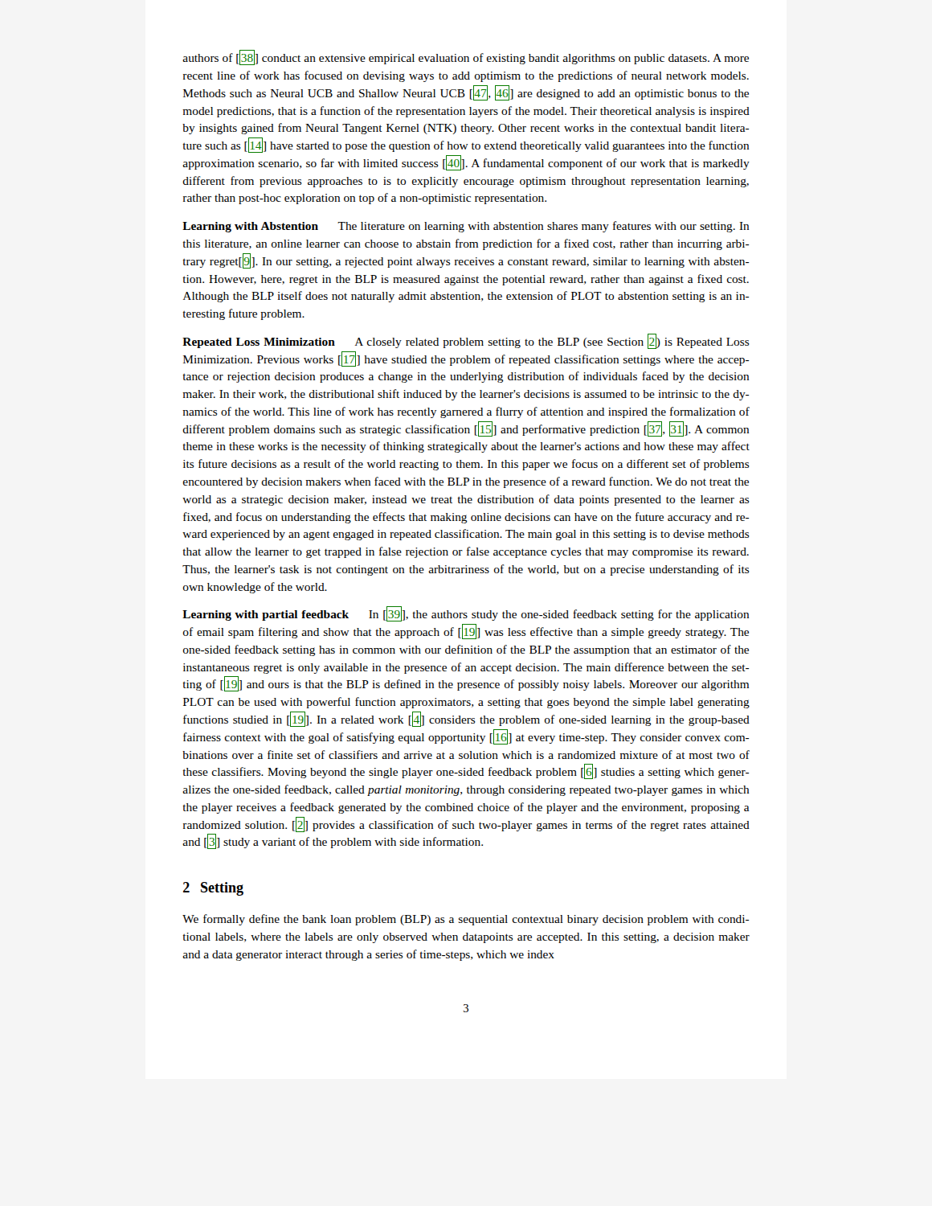authors of [38] conduct an extensive empirical evaluation of existing bandit algorithms on public datasets. A more recent line of work has focused on devising ways to add optimism to the predictions of neural network models. Methods such as Neural UCB and Shallow Neural UCB [47, 46] are designed to add an optimistic bonus to the model predictions, that is a function of the representation layers of the model. Their theoretical analysis is inspired by insights gained from Neural Tangent Kernel (NTK) theory. Other recent works in the contextual bandit literature such as [14] have started to pose the question of how to extend theoretically valid guarantees into the function approximation scenario, so far with limited success [40]. A fundamental component of our work that is markedly different from previous approaches to is to explicitly encourage optimism throughout representation learning, rather than post-hoc exploration on top of a non-optimistic representation.
Learning with Abstention The literature on learning with abstention shares many features with our setting. In this literature, an online learner can choose to abstain from prediction for a fixed cost, rather than incurring arbitrary regret[9]. In our setting, a rejected point always receives a constant reward, similar to learning with abstention. However, here, regret in the BLP is measured against the potential reward, rather than against a fixed cost. Although the BLP itself does not naturally admit abstention, the extension of PLOT to abstention setting is an interesting future problem.
Repeated Loss Minimization A closely related problem setting to the BLP (see Section 2) is Repeated Loss Minimization. Previous works [17] have studied the problem of repeated classification settings where the acceptance or rejection decision produces a change in the underlying distribution of individuals faced by the decision maker. In their work, the distributional shift induced by the learner's decisions is assumed to be intrinsic to the dynamics of the world. This line of work has recently garnered a flurry of attention and inspired the formalization of different problem domains such as strategic classification [15] and performative prediction [37, 31]. A common theme in these works is the necessity of thinking strategically about the learner's actions and how these may affect its future decisions as a result of the world reacting to them. In this paper we focus on a different set of problems encountered by decision makers when faced with the BLP in the presence of a reward function. We do not treat the world as a strategic decision maker, instead we treat the distribution of data points presented to the learner as fixed, and focus on understanding the effects that making online decisions can have on the future accuracy and reward experienced by an agent engaged in repeated classification. The main goal in this setting is to devise methods that allow the learner to get trapped in false rejection or false acceptance cycles that may compromise its reward. Thus, the learner's task is not contingent on the arbitrariness of the world, but on a precise understanding of its own knowledge of the world.
Learning with partial feedback In [39], the authors study the one-sided feedback setting for the application of email spam filtering and show that the approach of [19] was less effective than a simple greedy strategy. The one-sided feedback setting has in common with our definition of the BLP the assumption that an estimator of the instantaneous regret is only available in the presence of an accept decision. The main difference between the setting of [19] and ours is that the BLP is defined in the presence of possibly noisy labels. Moreover our algorithm PLOT can be used with powerful function approximators, a setting that goes beyond the simple label generating functions studied in [19]. In a related work [4] considers the problem of one-sided learning in the group-based fairness context with the goal of satisfying equal opportunity [16] at every time-step. They consider convex combinations over a finite set of classifiers and arrive at a solution which is a randomized mixture of at most two of these classifiers. Moving beyond the single player one-sided feedback problem [6] studies a setting which generalizes the one-sided feedback, called partial monitoring, through considering repeated two-player games in which the player receives a feedback generated by the combined choice of the player and the environment, proposing a randomized solution. [2] provides a classification of such two-player games in terms of the regret rates attained and [3] study a variant of the problem with side information.
2 Setting
We formally define the bank loan problem (BLP) as a sequential contextual binary decision problem with conditional labels, where the labels are only observed when datapoints are accepted. In this setting, a decision maker and a data generator interact through a series of time-steps, which we index
3